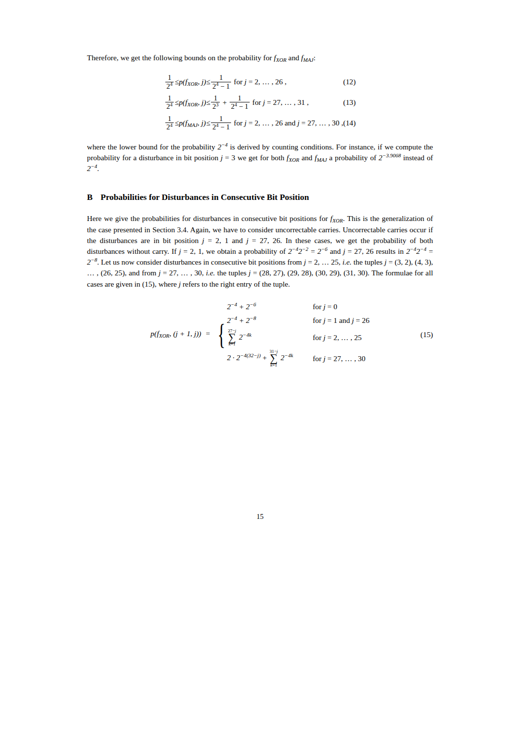Therefore, we get the following bounds on the probability for fXOR and fMAJ:
| 1 2 4 | ≤ | p(f XOR , j) | ≤ | 1 2 4 − 1 for j = 2, … , 26 , | (12) |
| 1 2 4 | ≤ | p(f XOR , j) | ≤ | 1 2 3 + 1 2 4 − 1 for j = 27, … , 31 , | (13) |
| 1 2 4 | ≤ | p(f MAJ , j) | ≤ | 1 2 4 − 1 for j = 2, … , 26 and j = 27, … , 30 , | (14) |
where the lower bound for the probability 2−4 is derived by counting conditions. For instance, if we compute the probability for a disturbance in bit position j = 3 we get for both fXOR and fMAJ a probability of 2−3.9068 instead of 2−4.
BProbabilities for Disturbances in Consecutive Bit Position
Here we give the probabilities for disturbances in consecutive bit positions for fXOR. This is the generalization of the case presented in Section 3.4. Again, we have to consider uncorrectable carries. Uncorrectable carries occur if the disturbances are in bit position j = 2, 1 and j = 27, 26. In these cases, we get the probability of both disturbances without carry. If j = 2, 1, we obtain a probability of 2−42−2 = 2−6 and j = 27, 26 results in 2−42−4 = 2−8. Let us now consider disturbances in consecutive bit positions from j = 2, … 25, i.e. the tuples j = (3, 2), (4, 3), … , (26, 25), and from j = 27, … , 30, i.e. the tuples j = (28, 27), (29, 28), (30, 29), (31, 30). The formulae for all cases are given in (15), where j refers to the right entry of the tuple.
p(fXOR, (j + 1, j)) = {
| 2 −4 + 2 −6 | for j = 0 |
| 2 −4 + 2 −8 | for j = 1 and j = 26 |
| 27− j ∑ k =1 2 −4k | for j = 2, … , 25 |
| 2 · 2 −4(32−j) + 31− j ∑ k =1 2 −4k | for j = 27, … , 30 |
(15)
15